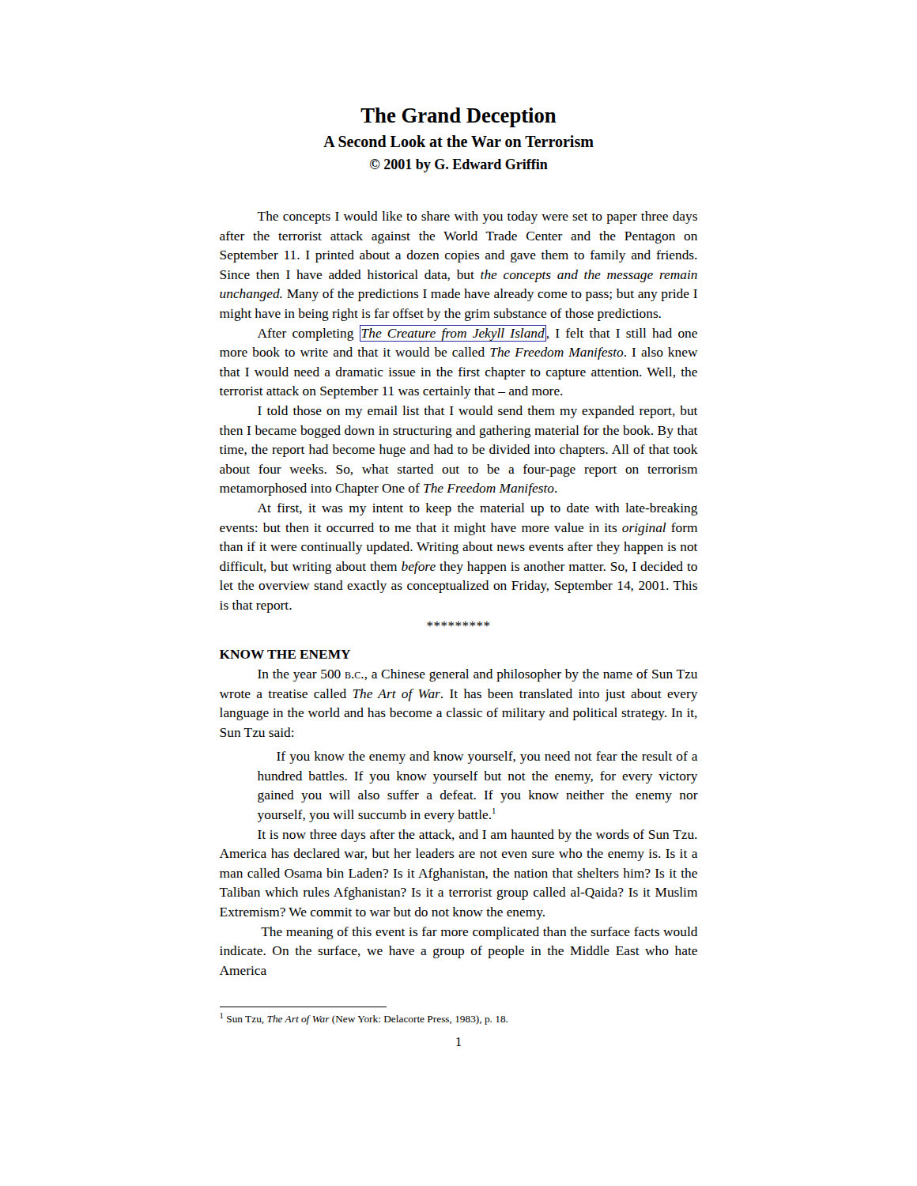The Grand Deception
A Second Look at the War on Terrorism
© 2001 by G. Edward Griffin
The concepts I would like to share with you today were set to paper three days after the terrorist attack against the World Trade Center and the Pentagon on September 11. I printed about a dozen copies and gave them to family and friends. Since then I have added historical data, but the concepts and the message remain unchanged. Many of the predictions I made have already come to pass; but any pride I might have in being right is far offset by the grim substance of those predictions.
After completing The Creature from Jekyll Island, I felt that I still had one more book to write and that it would be called The Freedom Manifesto. I also knew that I would need a dramatic issue in the first chapter to capture attention. Well, the terrorist attack on September 11 was certainly that – and more.
I told those on my email list that I would send them my expanded report, but then I became bogged down in structuring and gathering material for the book. By that time, the report had become huge and had to be divided into chapters. All of that took about four weeks. So, what started out to be a four-page report on terrorism metamorphosed into Chapter One of The Freedom Manifesto.
At first, it was my intent to keep the material up to date with late-breaking events: but then it occurred to me that it might have more value in its original form than if it were continually updated. Writing about news events after they happen is not difficult, but writing about them before they happen is another matter. So, I decided to let the overview stand exactly as conceptualized on Friday, September 14, 2001. This is that report.
*********
Know the Enemy
In the year 500 b.c., a Chinese general and philosopher by the name of Sun Tzu wrote a treatise called The Art of War. It has been translated into just about every language in the world and has become a classic of military and political strategy. In it, Sun Tzu said:
If you know the enemy and know yourself, you need not fear the result of a hundred battles. If you know yourself but not the enemy, for every victory gained you will also suffer a defeat. If you know neither the enemy nor yourself, you will succumb in every battle.1
It is now three days after the attack, and I am haunted by the words of Sun Tzu. America has declared war, but her leaders are not even sure who the enemy is. Is it a man called Osama bin Laden? Is it Afghanistan, the nation that shelters him? Is it the Taliban which rules Afghanistan? Is it a terrorist group called al-Qaida? Is it Muslim Extremism? We commit to war but do not know the enemy.
The meaning of this event is far more complicated than the surface facts would indicate. On the surface, we have a group of people in the Middle East who hate America
1 Sun Tzu, The Art of War (New York: Delacorte Press, 1983), p. 18.
1